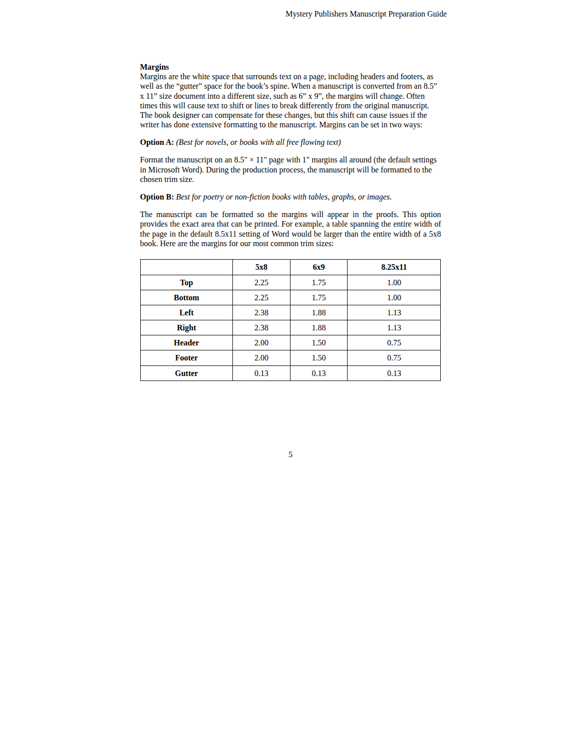Mystery Publishers Manuscript Preparation Guide
Margins
Margins are the white space that surrounds text on a page, including headers and footers, as well as the “gutter” space for the book’s spine. When a manuscript is converted from an 8.5” x 11” size document into a different size, such as 6” x 9”, the margins will change. Often times this will cause text to shift or lines to break differently from the original manuscript. The book designer can compensate for these changes, but this shift can cause issues if the writer has done extensive formatting to the manuscript. Margins can be set in two ways:
Option A: (Best for novels, or books with all free flowing text)
Format the manuscript on an 8.5" × 11" page with 1" margins all around (the default settings in Microsoft Word). During the production process, the manuscript will be formatted to the chosen trim size.
Option B: Best for poetry or non-fiction books with tables, graphs, or images.
The manuscript can be formatted so the margins will appear in the proofs. This option provides the exact area that can be printed. For example, a table spanning the entire width of the page in the default 8.5x11 setting of Word would be larger than the entire width of a 5x8 book. Here are the margins for our most common trim sizes:
| | 5x8 | 6x9 | 8.25x11 |
| --- | --- | --- | --- |
| Top | 2.25 | 1.75 | 1.00 |
| Bottom | 2.25 | 1.75 | 1.00 |
| Left | 2.38 | 1.88 | 1.13 |
| Right | 2.38 | 1.88 | 1.13 |
| Header | 2.00 | 1.50 | 0.75 |
| Footer | 2.00 | 1.50 | 0.75 |
| Gutter | 0.13 | 0.13 | 0.13 |
5